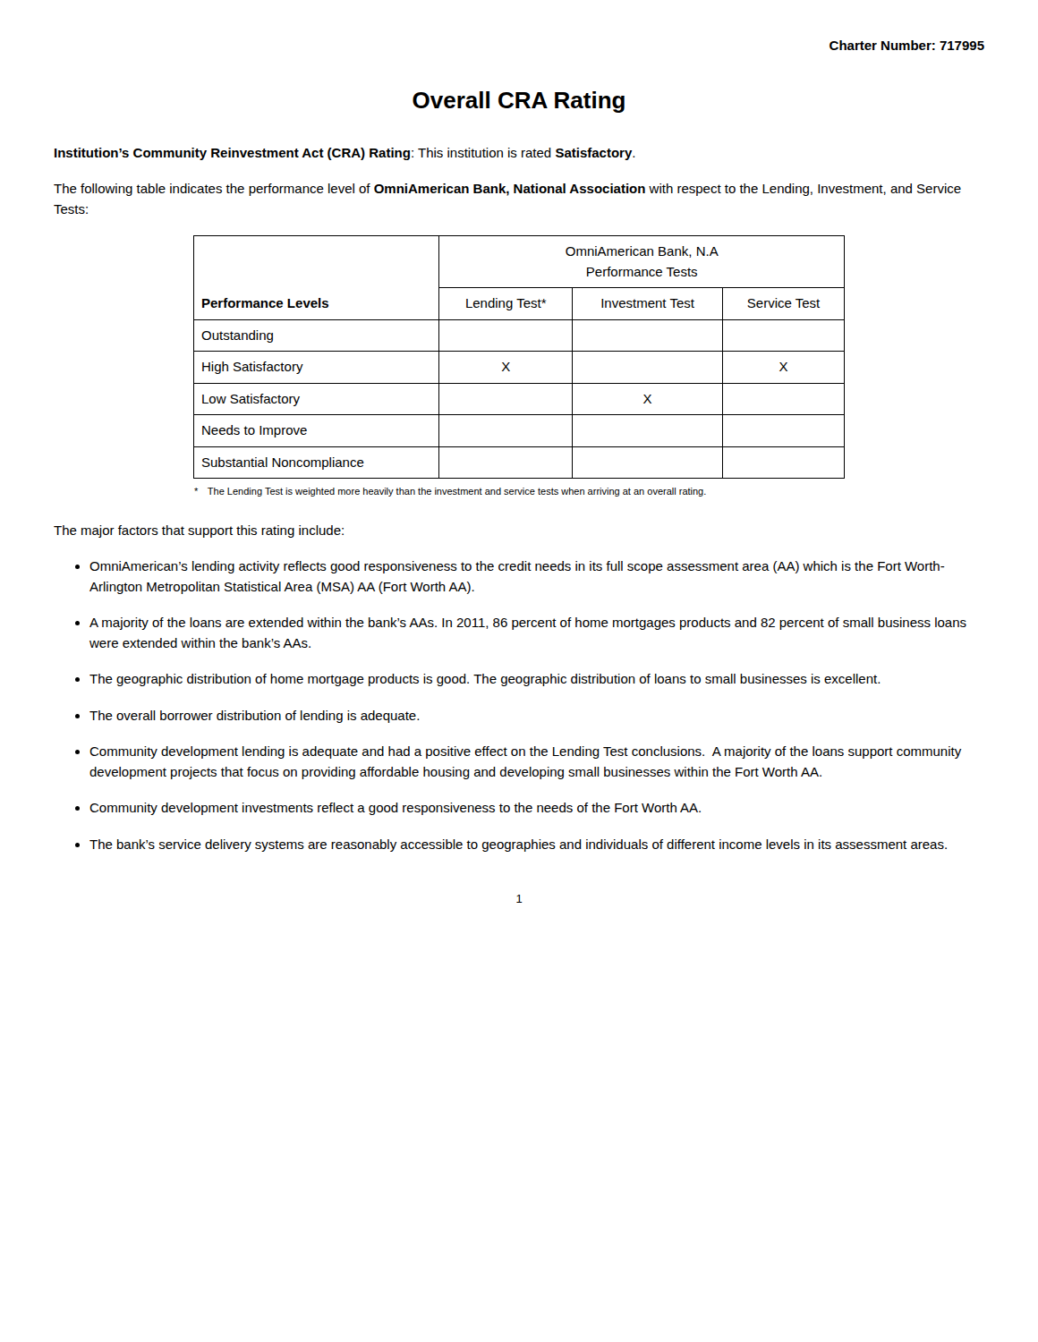Charter Number: 717995
Overall CRA Rating
Institution’s Community Reinvestment Act (CRA) Rating: This institution is rated Satisfactory.
The following table indicates the performance level of OmniAmerican Bank, National Association with respect to the Lending, Investment, and Service Tests:
| Performance Levels | OmniAmerican Bank, N.A Performance Tests |
| Lending Test* | Investment Test | Service Test |
| Outstanding | | | |
| High Satisfactory | X | | X |
| Low Satisfactory | | X | |
| Needs to Improve | | | |
| Substantial Noncompliance | | | |
* The Lending Test is weighted more heavily than the investment and service tests when arriving at an overall rating.
The major factors that support this rating include:
OmniAmerican’s lending activity reflects good responsiveness to the credit needs in its full scope assessment area (AA) which is the Fort Worth-Arlington Metropolitan Statistical Area (MSA) AA (Fort Worth AA).
A majority of the loans are extended within the bank’s AAs. In 2011, 86 percent of home mortgages products and 82 percent of small business loans were extended within the bank’s AAs.
The geographic distribution of home mortgage products is good. The geographic distribution of loans to small businesses is excellent.
The overall borrower distribution of lending is adequate.
Community development lending is adequate and had a positive effect on the Lending Test conclusions. A majority of the loans support community development projects that focus on providing affordable housing and developing small businesses within the Fort Worth AA.
Community development investments reflect a good responsiveness to the needs of the Fort Worth AA.
The bank’s service delivery systems are reasonably accessible to geographies and individuals of different income levels in its assessment areas.
1